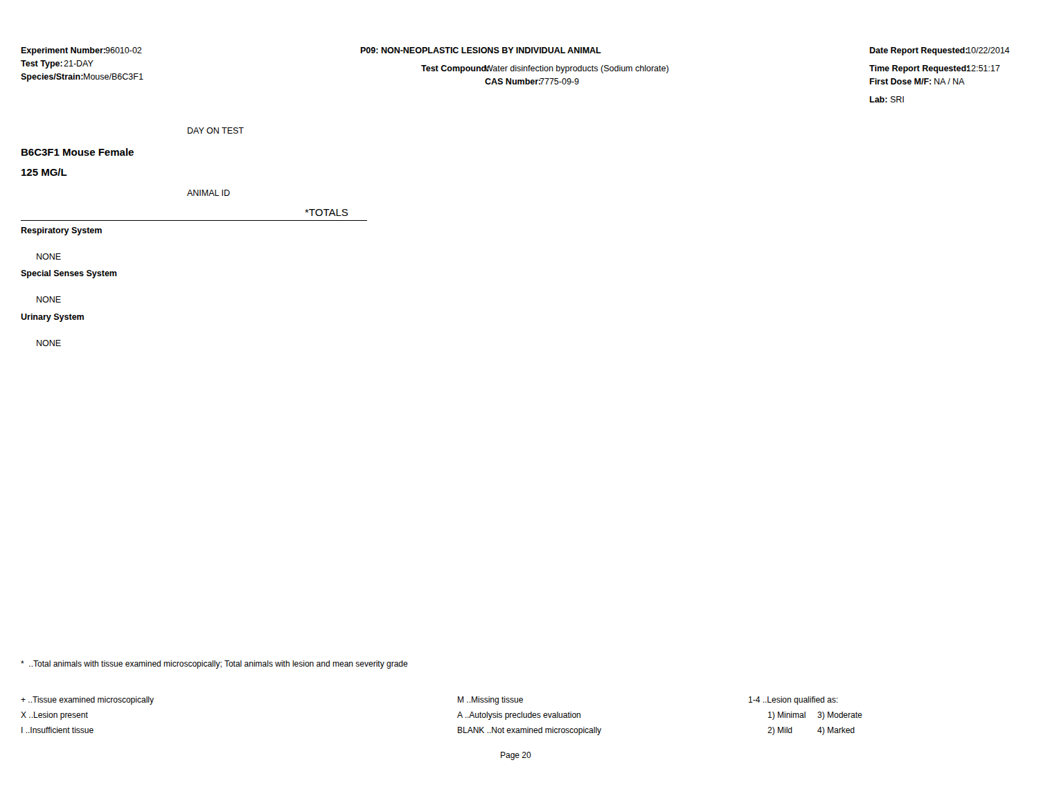Experiment Number:
96010-02
Test Type:
21-DAY
Species/Strain:
Mouse/B6C3F1
P09: NON-NEOPLASTIC LESIONS BY INDIVIDUAL ANIMAL
Test Compound:
Water disinfection byproducts (Sodium chlorate)
CAS Number:
7775-09-9
Date Report Requested:
10/22/2014
Time Report Requested:
12:51:17
First Dose M/F:
NA / NA
Lab:
SRI
DAY ON TEST
B6C3F1 Mouse Female
125 MG/L
ANIMAL ID
*TOTALS
Respiratory System
NONE
Special Senses System
NONE
Urinary System
NONE
* ..Total animals with tissue examined microscopically; Total animals with lesion and mean severity grade
+ ..Tissue examined microscopically
M ..Missing tissue
1-4 ..Lesion qualified as:
X ..Lesion present
A ..Autolysis precludes evaluation
1) Minimal
3) Moderate
I ..Insufficient tissue
BLANK ..Not examined microscopically
2) Mild
4) Marked
Page 20